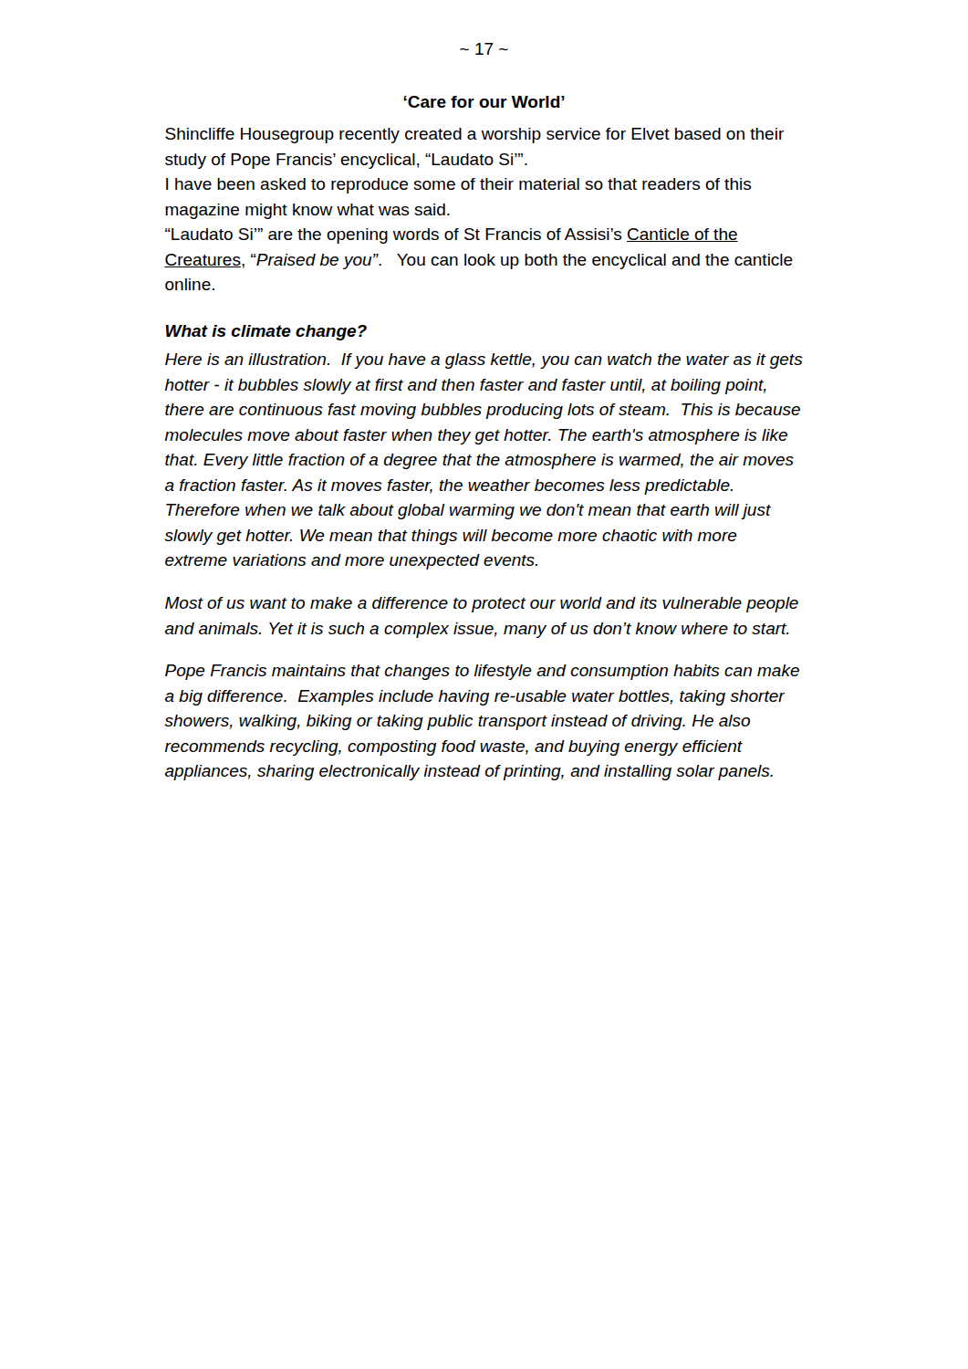~ 17 ~
‘Care for our World’
Shincliffe Housegroup recently created a worship service for Elvet based on their study of Pope Francis’ encyclical, “Laudato Si’”.
I have been asked to reproduce some of their material so that readers of this magazine might know what was said.
“Laudato Si’” are the opening words of St Francis of Assisi’s Canticle of the Creatures, “Praised be you”. You can look up both the encyclical and the canticle online.
What is climate change?
Here is an illustration. If you have a glass kettle, you can watch the water as it gets hotter - it bubbles slowly at first and then faster and faster until, at boiling point, there are continuous fast moving bubbles producing lots of steam. This is because molecules move about faster when they get hotter. The earth's atmosphere is like that. Every little fraction of a degree that the atmosphere is warmed, the air moves a fraction faster. As it moves faster, the weather becomes less predictable. Therefore when we talk about global warming we don't mean that earth will just slowly get hotter. We mean that things will become more chaotic with more extreme variations and more unexpected events.
Most of us want to make a difference to protect our world and its vulnerable people and animals. Yet it is such a complex issue, many of us don’t know where to start.
Pope Francis maintains that changes to lifestyle and consumption habits can make a big difference. Examples include having re-usable water bottles, taking shorter showers, walking, biking or taking public transport instead of driving. He also recommends recycling, composting food waste, and buying energy efficient appliances, sharing electronically instead of printing, and installing solar panels.